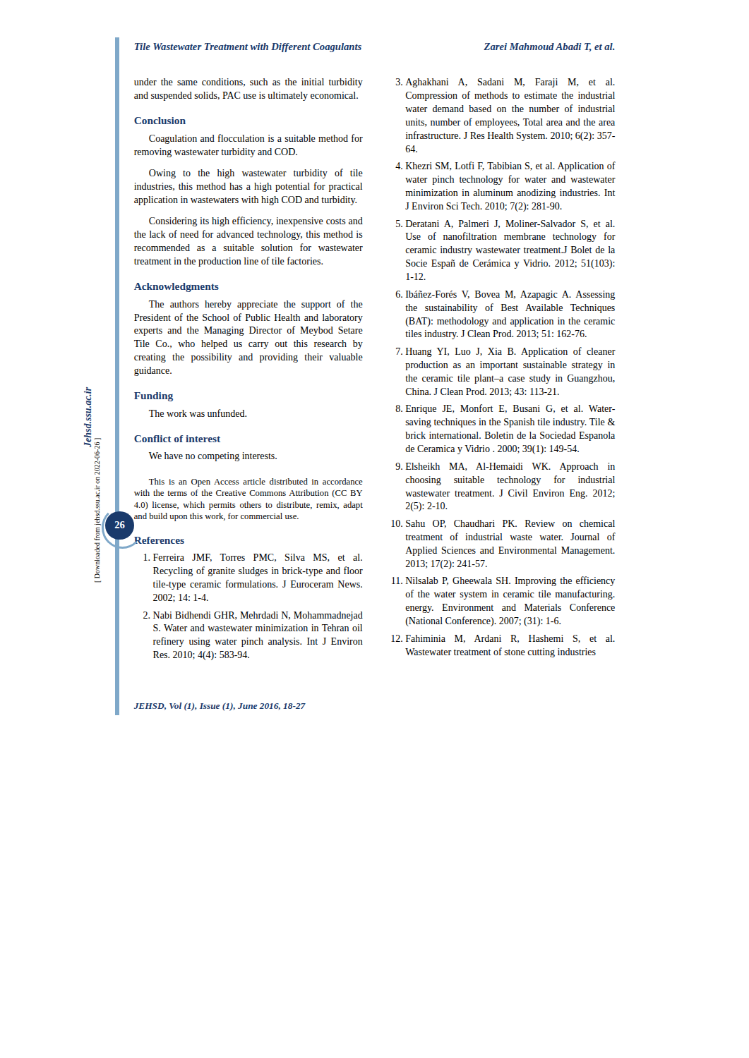Jehsd.ssu.ac.ir
26
[ Downloaded from jehsd.ssu.ac.ir on 2022-06-26 ]
Tile Wastewater Treatment with Different Coagulants
Zarei Mahmoud Abadi T, et al.
under the same conditions, such as the initial turbidity and suspended solids, PAC use is ultimately economical.
Conclusion
Coagulation and flocculation is a suitable method for removing wastewater turbidity and COD.
Owing to the high wastewater turbidity of tile industries, this method has a high potential for practical application in wastewaters with high COD and turbidity.
Considering its high efficiency, inexpensive costs and the lack of need for advanced technology, this method is recommended as a suitable solution for wastewater treatment in the production line of tile factories.
Acknowledgments
The authors hereby appreciate the support of the President of the School of Public Health and laboratory experts and the Managing Director of Meybod Setare Tile Co., who helped us carry out this research by creating the possibility and providing their valuable guidance.
Funding
The work was unfunded.
Conflict of interest
We have no competing interests.
This is an Open Access article distributed in accordance with the terms of the Creative Commons Attribution (CC BY 4.0) license, which permits others to distribute, remix, adapt and build upon this work, for commercial use.
References
Ferreira JMF, Torres PMC, Silva MS, et al. Recycling of granite sludges in brick-type and floor tile-type ceramic formulations. J Euroceram News. 2002; 14: 1-4.
Nabi Bidhendi GHR, Mehrdadi N, Mohammadnejad S. Water and wastewater minimization in Tehran oil refinery using water pinch analysis. Int J Environ Res. 2010; 4(4): 583-94.
Aghakhani A, Sadani M, Faraji M, et al. Compression of methods to estimate the industrial water demand based on the number of industrial units, number of employees, Total area and the area infrastructure. J Res Health System. 2010; 6(2): 357-64.
Khezri SM, Lotfi F, Tabibian S, et al. Application of water pinch technology for water and wastewater minimization in aluminum anodizing industries. Int J Environ Sci Tech. 2010; 7(2): 281-90.
Deratani A, Palmeri J, Moliner-Salvador S, et al. Use of nanofiltration membrane technology for ceramic industry wastewater treatment.J Bolet de la Socie Españ de Cerámica y Vidrio. 2012; 51(103): 1-12.
Ibáñez-Forés V, Bovea M, Azapagic A. Assessing the sustainability of Best Available Techniques (BAT): methodology and application in the ceramic tiles industry. J Clean Prod. 2013; 51: 162-76.
Huang YI, Luo J, Xia B. Application of cleaner production as an important sustainable strategy in the ceramic tile plant–a case study in Guangzhou, China. J Clean Prod. 2013; 43: 113-21.
Enrique JE, Monfort E, Busani G, et al. Water-saving techniques in the Spanish tile industry. Tile & brick international. Boletin de la Sociedad Espanola de Ceramica y Vidrio . 2000; 39(1): 149-54.
Elsheikh MA, Al-Hemaidi WK. Approach in choosing suitable technology for industrial wastewater treatment. J Civil Environ Eng. 2012; 2(5): 2-10.
Sahu OP, Chaudhari PK. Review on chemical treatment of industrial waste water. Journal of Applied Sciences and Environmental Management. 2013; 17(2): 241-57.
Nilsalab P, Gheewala SH. Improving the efficiency of the water system in ceramic tile manufacturing. energy. Environment and Materials Conference (National Conference). 2007; (31): 1-6.
Fahiminia M, Ardani R, Hashemi S, et al. Wastewater treatment of stone cutting industries
JEHSD, Vol (1), Issue (1), June 2016, 18-27